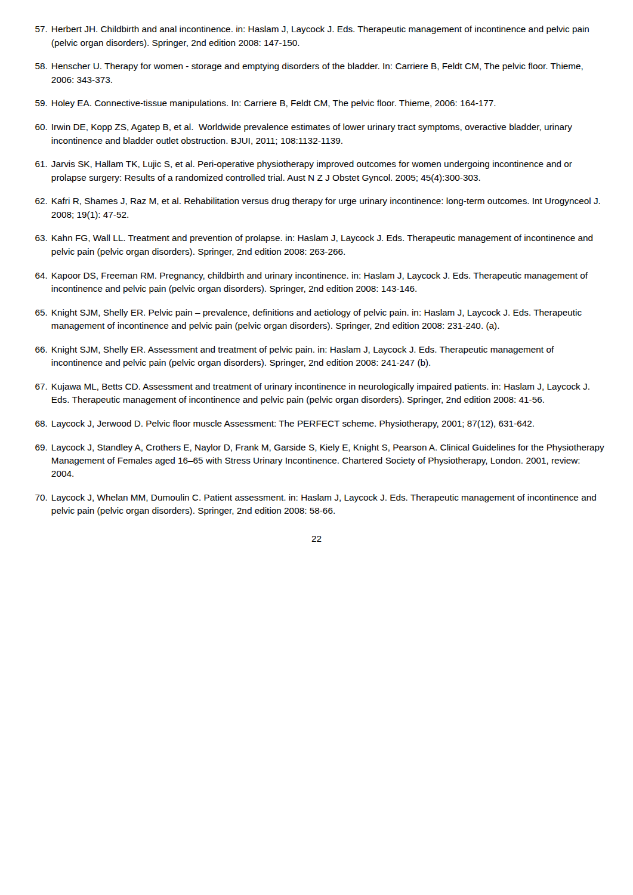57. Herbert JH. Childbirth and anal incontinence. in: Haslam J, Laycock J. Eds. Therapeutic management of incontinence and pelvic pain (pelvic organ disorders). Springer, 2nd edition 2008: 147-150.
58. Henscher U. Therapy for women - storage and emptying disorders of the bladder. In: Carriere B, Feldt CM, The pelvic floor. Thieme, 2006: 343-373.
59. Holey EA. Connective-tissue manipulations. In: Carriere B, Feldt CM, The pelvic floor. Thieme, 2006: 164-177.
60. Irwin DE, Kopp ZS, Agatep B, et al. Worldwide prevalence estimates of lower urinary tract symptoms, overactive bladder, urinary incontinence and bladder outlet obstruction. BJUI, 2011; 108:1132-1139.
61. Jarvis SK, Hallam TK, Lujic S, et al. Peri-operative physiotherapy improved outcomes for women undergoing incontinence and or prolapse surgery: Results of a randomized controlled trial. Aust N Z J Obstet Gyncol. 2005; 45(4):300-303.
62. Kafri R, Shames J, Raz M, et al. Rehabilitation versus drug therapy for urge urinary incontinence: long-term outcomes. Int Urogynceol J. 2008; 19(1): 47-52.
63. Kahn FG, Wall LL. Treatment and prevention of prolapse. in: Haslam J, Laycock J. Eds. Therapeutic management of incontinence and pelvic pain (pelvic organ disorders). Springer, 2nd edition 2008: 263-266.
64. Kapoor DS, Freeman RM. Pregnancy, childbirth and urinary incontinence. in: Haslam J, Laycock J. Eds. Therapeutic management of incontinence and pelvic pain (pelvic organ disorders). Springer, 2nd edition 2008: 143-146.
65. Knight SJM, Shelly ER. Pelvic pain – prevalence, definitions and aetiology of pelvic pain. in: Haslam J, Laycock J. Eds. Therapeutic management of incontinence and pelvic pain (pelvic organ disorders). Springer, 2nd edition 2008: 231-240. (a).
66. Knight SJM, Shelly ER. Assessment and treatment of pelvic pain. in: Haslam J, Laycock J. Eds. Therapeutic management of incontinence and pelvic pain (pelvic organ disorders). Springer, 2nd edition 2008: 241-247 (b).
67. Kujawa ML, Betts CD. Assessment and treatment of urinary incontinence in neurologically impaired patients. in: Haslam J, Laycock J. Eds. Therapeutic management of incontinence and pelvic pain (pelvic organ disorders). Springer, 2nd edition 2008: 41-56.
68. Laycock J, Jerwood D. Pelvic floor muscle Assessment: The PERFECT scheme. Physiotherapy, 2001; 87(12), 631-642.
69. Laycock J, Standley A, Crothers E, Naylor D, Frank M, Garside S, Kiely E, Knight S, Pearson A. Clinical Guidelines for the Physiotherapy Management of Females aged 16–65 with Stress Urinary Incontinence. Chartered Society of Physiotherapy, London. 2001, review: 2004.
70. Laycock J, Whelan MM, Dumoulin C. Patient assessment. in: Haslam J, Laycock J. Eds. Therapeutic management of incontinence and pelvic pain (pelvic organ disorders). Springer, 2nd edition 2008: 58-66.
22